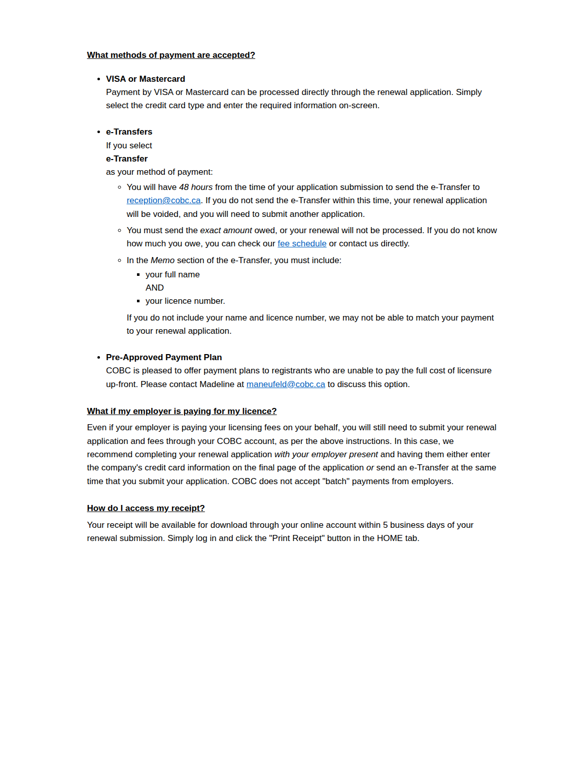What methods of payment are accepted?
VISA or Mastercard Payment by VISA or Mastercard can be processed directly through the renewal application. Simply select the credit card type and enter the required information on-screen.
e-Transfers If you select e-Transfer as your method of payment:
You will have 48 hours from the time of your application submission to send the e-Transfer to reception@cobc.ca. If you do not send the e-Transfer within this time, your renewal application will be voided, and you will need to submit another application.
You must send the exact amount owed, or your renewal will not be processed. If you do not know how much you owe, you can check our fee schedule or contact us directly.
In the Memo section of the e-Transfer, you must include:
your full name
AND
your licence number.
If you do not include your name and licence number, we may not be able to match your payment to your renewal application.
Pre-Approved Payment Plan COBC is pleased to offer payment plans to registrants who are unable to pay the full cost of licensure up-front. Please contact Madeline at maneufeld@cobc.ca to discuss this option.
What if my employer is paying for my licence?
Even if your employer is paying your licensing fees on your behalf, you will still need to submit your renewal application and fees through your COBC account, as per the above instructions. In this case, we recommend completing your renewal application with your employer present and having them either enter the company's credit card information on the final page of the application or send an e-Transfer at the same time that you submit your application. COBC does not accept "batch" payments from employers.
How do I access my receipt?
Your receipt will be available for download through your online account within 5 business days of your renewal submission. Simply log in and click the "Print Receipt" button in the HOME tab.